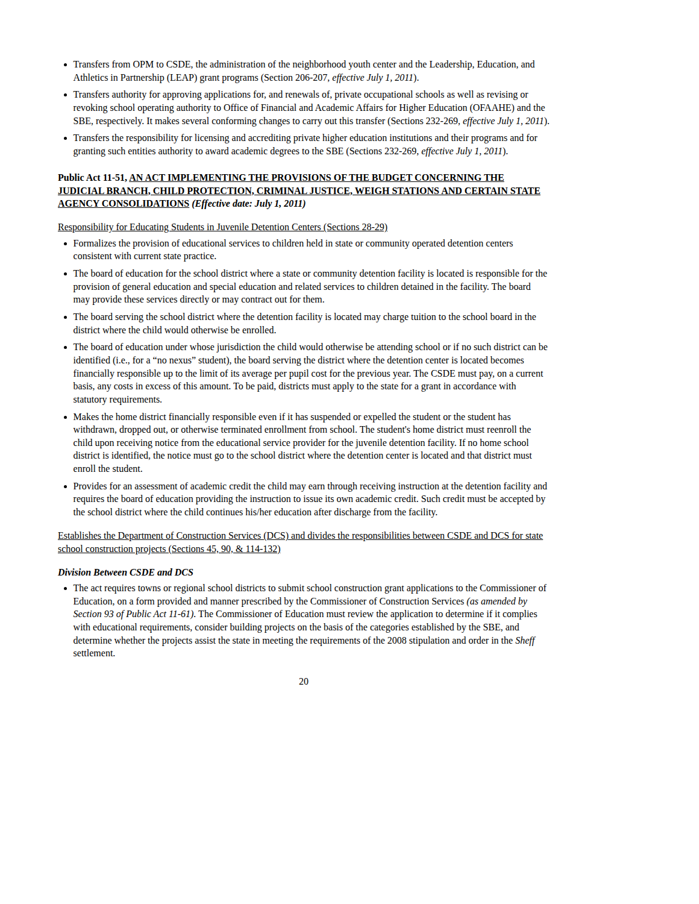Transfers from OPM to CSDE, the administration of the neighborhood youth center and the Leadership, Education, and Athletics in Partnership (LEAP) grant programs (Section 206-207, effective July 1, 2011).
Transfers authority for approving applications for, and renewals of, private occupational schools as well as revising or revoking school operating authority to Office of Financial and Academic Affairs for Higher Education (OFAAHE) and the SBE, respectively. It makes several conforming changes to carry out this transfer (Sections 232-269, effective July 1, 2011).
Transfers the responsibility for licensing and accrediting private higher education institutions and their programs and for granting such entities authority to award academic degrees to the SBE (Sections 232-269, effective July 1, 2011).
Public Act 11-51, AN ACT IMPLEMENTING THE PROVISIONS OF THE BUDGET CONCERNING THE JUDICIAL BRANCH, CHILD PROTECTION, CRIMINAL JUSTICE, WEIGH STATIONS AND CERTAIN STATE AGENCY CONSOLIDATIONS (Effective date: July 1, 2011)
Responsibility for Educating Students in Juvenile Detention Centers (Sections 28-29)
Formalizes the provision of educational services to children held in state or community operated detention centers consistent with current state practice.
The board of education for the school district where a state or community detention facility is located is responsible for the provision of general education and special education and related services to children detained in the facility. The board may provide these services directly or may contract out for them.
The board serving the school district where the detention facility is located may charge tuition to the school board in the district where the child would otherwise be enrolled.
The board of education under whose jurisdiction the child would otherwise be attending school or if no such district can be identified (i.e., for a “no nexus” student), the board serving the district where the detention center is located becomes financially responsible up to the limit of its average per pupil cost for the previous year. The CSDE must pay, on a current basis, any costs in excess of this amount. To be paid, districts must apply to the state for a grant in accordance with statutory requirements.
Makes the home district financially responsible even if it has suspended or expelled the student or the student has withdrawn, dropped out, or otherwise terminated enrollment from school. The student's home district must reenroll the child upon receiving notice from the educational service provider for the juvenile detention facility. If no home school district is identified, the notice must go to the school district where the detention center is located and that district must enroll the student.
Provides for an assessment of academic credit the child may earn through receiving instruction at the detention facility and requires the board of education providing the instruction to issue its own academic credit. Such credit must be accepted by the school district where the child continues his/her education after discharge from the facility.
Establishes the Department of Construction Services (DCS) and divides the responsibilities between CSDE and DCS for state school construction projects (Sections 45, 90, & 114-132)
Division Between CSDE and DCS
The act requires towns or regional school districts to submit school construction grant applications to the Commissioner of Education, on a form provided and manner prescribed by the Commissioner of Construction Services (as amended by Section 93 of Public Act 11-61). The Commissioner of Education must review the application to determine if it complies with educational requirements, consider building projects on the basis of the categories established by the SBE, and determine whether the projects assist the state in meeting the requirements of the 2008 stipulation and order in the Sheff settlement.
20